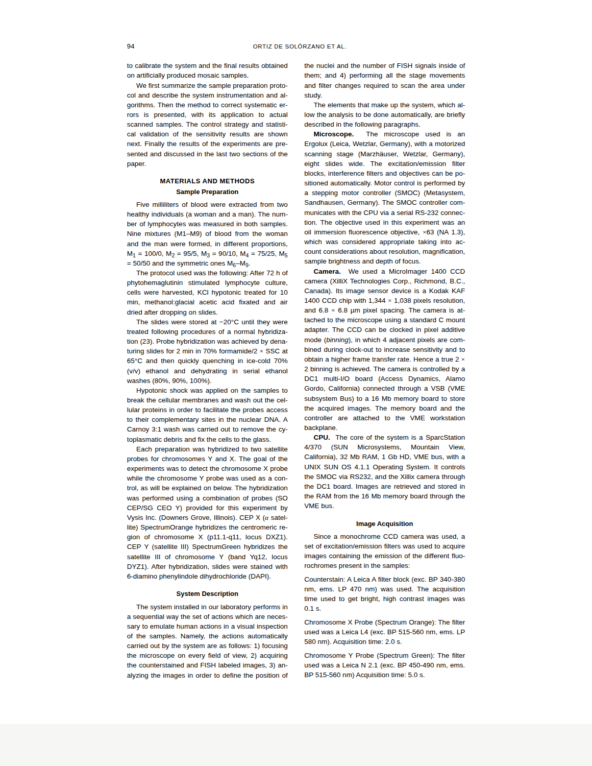94 Ortiz de Solórzano et al.
to calibrate the system and the final results obtained on artificially produced mosaic samples.
We first summarize the sample preparation protocol and describe the system instrumentation and algorithms. Then the method to correct systematic errors is presented, with its application to actual scanned samples. The control strategy and statistical validation of the sensitivity results are shown next. Finally the results of the experiments are presented and discussed in the last two sections of the paper.
Materials and Methods
Sample Preparation
Five milliliters of blood were extracted from two healthy individuals (a woman and a man). The number of lymphocytes was measured in both samples. Nine mixtures (M1–M9) of blood from the woman and the man were formed, in different proportions, M1 = 100/0, M2 = 95/5, M3 = 90/10, M4 = 75/25, M5 = 50/50 and the symmetric ones M6–M9.
The protocol used was the following: After 72 h of phytohemaglutinin stimulated lymphocyte culture, cells were harvested, KCl hypotonic treated for 10 min, methanol:glacial acetic acid fixated and air dried after dropping on slides.
The slides were stored at −20°C until they were treated following procedures of a normal hybridization (23). Probe hybridization was achieved by denaturing slides for 2 min in 70% formamide/2 × SSC at 65°C and then quickly quenching in ice-cold 70% (v/v) ethanol and dehydrating in serial ethanol washes (80%, 90%, 100%).
Hypotonic shock was applied on the samples to break the cellular membranes and wash out the cellular proteins in order to facilitate the probes access to their complementary sites in the nuclear DNA. A Carnoy 3:1 wash was carried out to remove the cytoplasmatic debris and fix the cells to the glass.
Each preparation was hybridized to two satellite probes for chromosomes Y and X. The goal of the experiments was to detect the chromosome X probe while the chromosome Y probe was used as a control, as will be explained on below. The hybridization was performed using a combination of probes (SO CEP/SG CEO Y) provided for this experiment by Vysis Inc. (Downers Grove, Illinois). CEP X (α satellite) SpectrumOrange hybridizes the centromeric region of chromosome X (p11.1-q11, locus DXZ1). CEP Y (satellite III) SpectrumGreen hybridizes the satellite III of chromosome Y (band Yq12, locus DYZ1). After hybridization, slides were stained with 6-diamino phenylindole dihydrochloride (DAPI).
System Description
The system installed in our laboratory performs in a sequential way the set of actions which are necessary to emulate human actions in a visual inspection of the samples. Namely, the actions automatically carried out by the system are as follows: 1) focusing the microscope on every field of view, 2) acquiring the counterstained and FISH labeled images, 3) analyzing the images in order to define the position of the nuclei and the number of FISH signals inside of them; and 4) performing all the stage movements and filter changes required to scan the area under study.
The elements that make up the system, which allow the analysis to be done automatically, are briefly described in the following paragraphs.
Microscope. The microscope used is an Ergolux (Leica, Wetzlar, Germany), with a motorized scanning stage (Marzhäuser, Wetzlar, Germany), eight slides wide. The excitation/emission filter blocks, interference filters and objectives can be positioned automatically. Motor control is performed by a stepping motor controller (SMOC) (Metasystem, Sandhausen, Germany). The SMOC controller communicates with the CPU via a serial RS-232 connection. The objective used in this experiment was an oil immersion fluorescence objective, ×63 (NA 1.3), which was considered appropriate taking into account considerations about resolution, magnification, sample brightness and depth of focus.
Camera. We used a MicroImager 1400 CCD camera (XilliX Technologies Corp., Richmond, B.C., Canada). Its image sensor device is a Kodak KAF 1400 CCD chip with 1,344 × 1,038 pixels resolution, and 6.8 × 6.8 µm pixel spacing. The camera is attached to the microscope using a standard C mount adapter. The CCD can be clocked in pixel additive mode (binning), in which 4 adjacent pixels are combined during clock-out to increase sensitivity and to obtain a higher frame transfer rate. Hence a true 2 × 2 binning is achieved. The camera is controlled by a DC1 multi-I/O board (Access Dynamics, Alamo Gordo, California) connected through a VSB (VME subsystem Bus) to a 16 Mb memory board to store the acquired images. The memory board and the controller are attached to the VME workstation backplane.
CPU. The core of the system is a SparcStation 4/370 (SUN Microsystems, Mountain View, California), 32 Mb RAM, 1 Gb HD, VME bus, with a UNIX SUN OS 4.1.1 Operating System. It controls the SMOC via RS232, and the Xillix camera through the DC1 board. Images are retrieved and stored in the RAM from the 16 Mb memory board through the VME bus.
Image Acquisition
Since a monochrome CCD camera was used, a set of excitation/emission filters was used to acquire images containing the emission of the different fluorochromes present in the samples:
Counterstain: A Leica A filter block (exc. BP 340-380 nm, ems. LP 470 nm) was used. The acquisition time used to get bright, high contrast images was 0.1 s.
Chromosome X Probe (Spectrum Orange): The filter used was a Leica L4 (exc. BP 515-560 nm, ems. LP 580 nm). Acquisition time: 2.0 s.
Chromosome Y Probe (Spectrum Green): The filter used was a Leica N 2.1 (exc. BP 450-490 nm, ems. BP 515-560 nm) Acquisition time: 5.0 s.